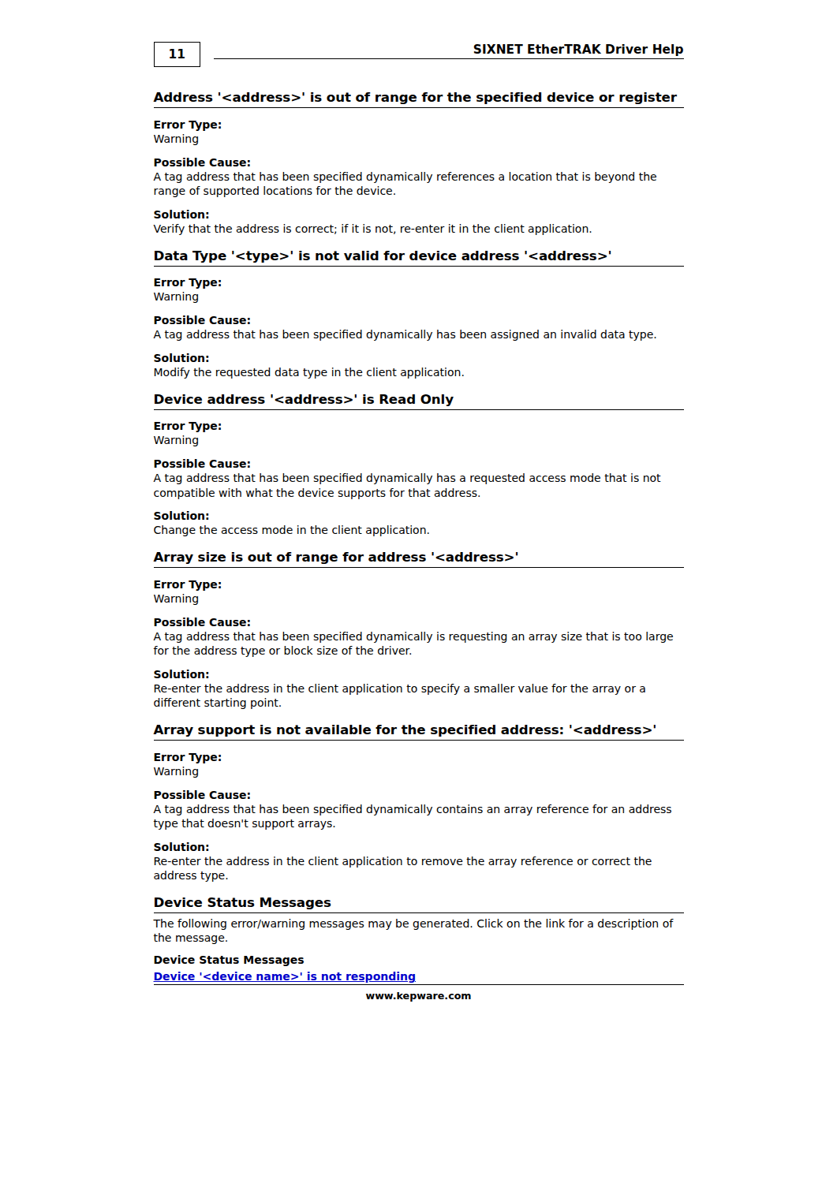11
SIXNET EtherTRAK Driver Help
Address '<address>' is out of range for the specified device or register
Error Type:
Warning
Possible Cause:
A tag address that has been specified dynamically references a location that is beyond the range of supported locations for the device.
Solution:
Verify that the address is correct; if it is not, re-enter it in the client application.
Data Type '<type>' is not valid for device address '<address>'
Error Type:
Warning
Possible Cause:
A tag address that has been specified dynamically has been assigned an invalid data type.
Solution:
Modify the requested data type in the client application.
Device address '<address>' is Read Only
Error Type:
Warning
Possible Cause:
A tag address that has been specified dynamically has a requested access mode that is not compatible with what the device supports for that address.
Solution:
Change the access mode in the client application.
Array size is out of range for address '<address>'
Error Type:
Warning
Possible Cause:
A tag address that has been specified dynamically is requesting an array size that is too large for the address type or block size of the driver.
Solution:
Re-enter the address in the client application to specify a smaller value for the array or a different starting point.
Array support is not available for the specified address: '<address>'
Error Type:
Warning
Possible Cause:
A tag address that has been specified dynamically contains an array reference for an address type that doesn't support arrays.
Solution:
Re-enter the address in the client application to remove the array reference or correct the address type.
Device Status Messages
The following error/warning messages may be generated. Click on the link for a description of the message.
Device Status Messages
Device '<device name>' is not responding
www.kepware.com